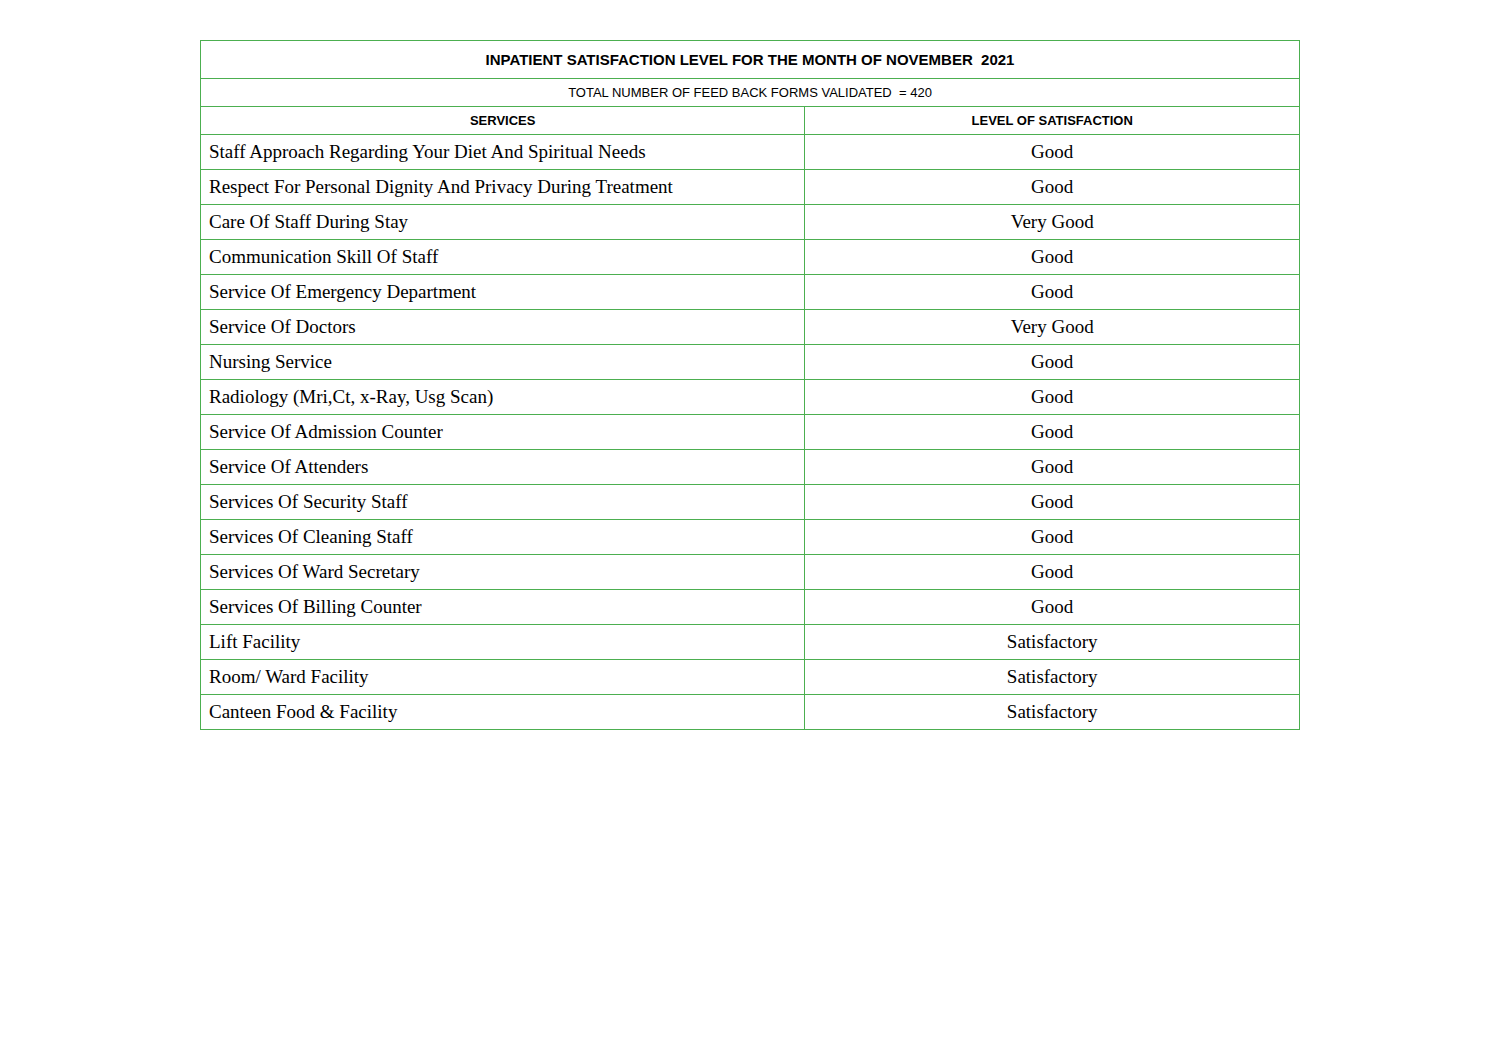| INPATIENT SATISFACTION LEVEL FOR THE MONTH OF NOVEMBER 2021 |
| TOTAL NUMBER OF FEED BACK FORMS VALIDATED = 420 |
| SERVICES | LEVEL OF SATISFACTION |
| Staff Approach Regarding Your Diet And Spiritual Needs | Good |
| Respect For Personal Dignity And Privacy During Treatment | Good |
| Care Of Staff During Stay | Very Good |
| Communication Skill Of Staff | Good |
| Service Of Emergency Department | Good |
| Service Of Doctors | Very Good |
| Nursing Service | Good |
| Radiology (Mri,Ct, x-Ray, Usg Scan) | Good |
| Service Of Admission Counter | Good |
| Service Of Attenders | Good |
| Services Of Security Staff | Good |
| Services Of Cleaning Staff | Good |
| Services Of Ward Secretary | Good |
| Services Of Billing Counter | Good |
| Lift Facility | Satisfactory |
| Room/ Ward Facility | Satisfactory |
| Canteen Food & Facility | Satisfactory |